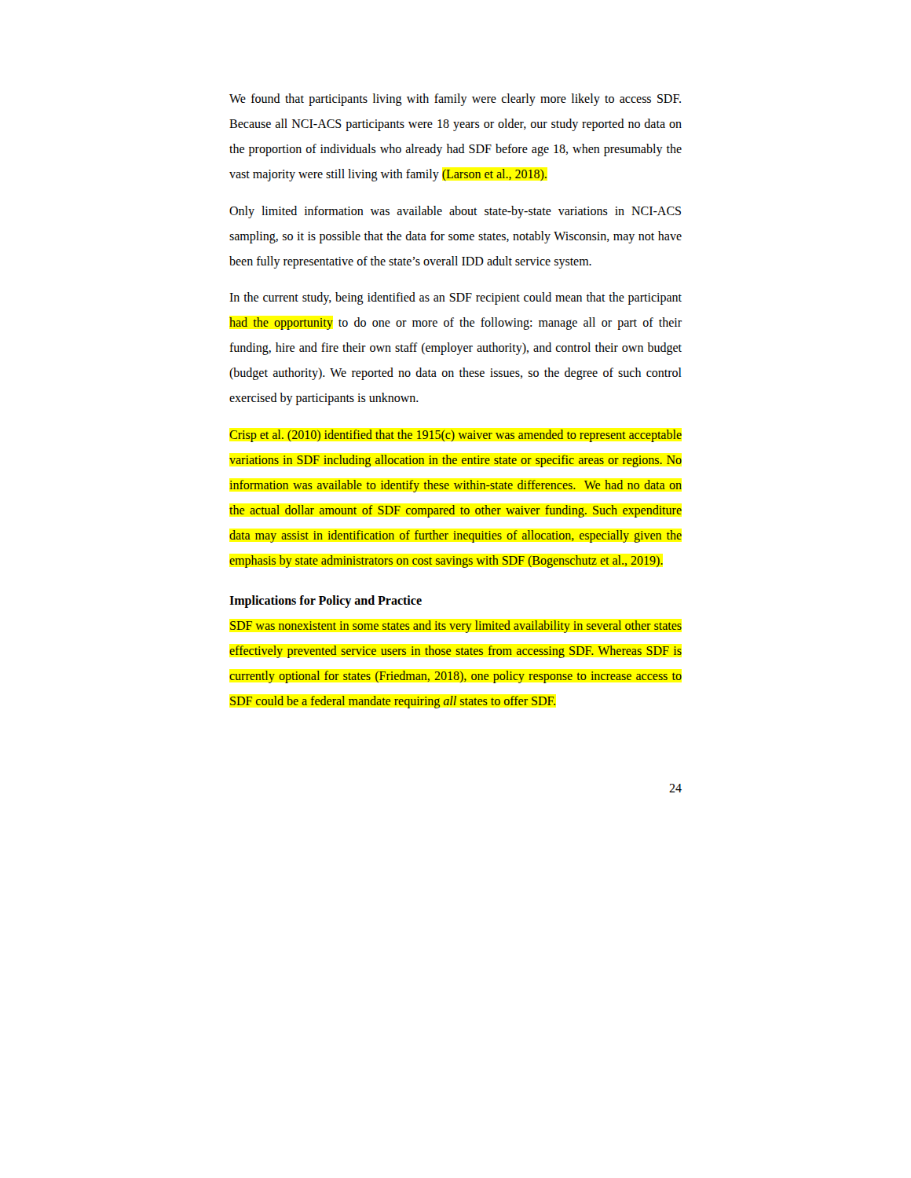We found that participants living with family were clearly more likely to access SDF. Because all NCI-ACS participants were 18 years or older, our study reported no data on the proportion of individuals who already had SDF before age 18, when presumably the vast majority were still living with family (Larson et al., 2018).
Only limited information was available about state-by-state variations in NCI-ACS sampling, so it is possible that the data for some states, notably Wisconsin, may not have been fully representative of the state’s overall IDD adult service system.
In the current study, being identified as an SDF recipient could mean that the participant had the opportunity to do one or more of the following: manage all or part of their funding, hire and fire their own staff (employer authority), and control their own budget (budget authority). We reported no data on these issues, so the degree of such control exercised by participants is unknown.
Crisp et al. (2010) identified that the 1915(c) waiver was amended to represent acceptable variations in SDF including allocation in the entire state or specific areas or regions. No information was available to identify these within-state differences. We had no data on the actual dollar amount of SDF compared to other waiver funding. Such expenditure data may assist in identification of further inequities of allocation, especially given the emphasis by state administrators on cost savings with SDF (Bogenschutz et al., 2019).
Implications for Policy and Practice
SDF was nonexistent in some states and its very limited availability in several other states effectively prevented service users in those states from accessing SDF. Whereas SDF is currently optional for states (Friedman, 2018), one policy response to increase access to SDF could be a federal mandate requiring all states to offer SDF.
24